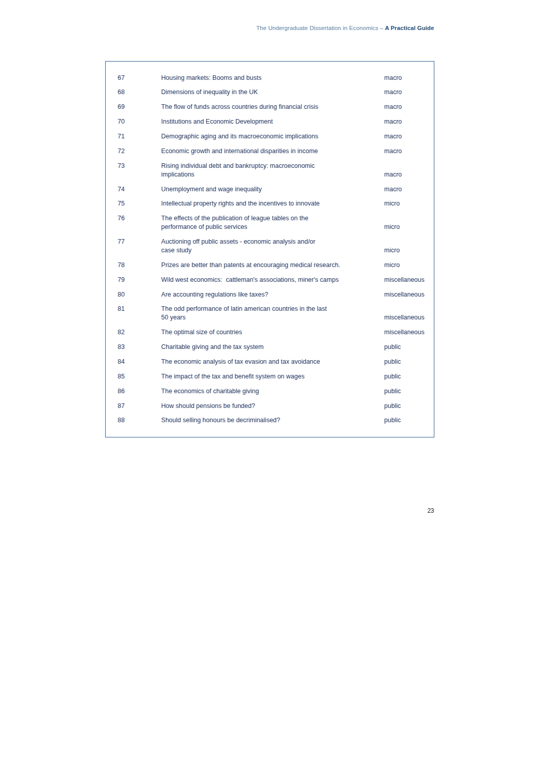The Undergraduate Dissertation in Economics – A Practical Guide
| 67 | Housing markets: Booms and busts | macro |
| 68 | Dimensions of inequality in the UK | macro |
| 69 | The flow of funds across countries during financial crisis | macro |
| 70 | Institutions and Economic Development | macro |
| 71 | Demographic aging and its macroeconomic implications | macro |
| 72 | Economic growth and international disparities in income | macro |
| 73 | Rising individual debt and bankruptcy: macroeconomic implications | macro |
| 74 | Unemployment and wage inequality | macro |
| 75 | Intellectual property rights and the incentives to innovate | micro |
| 76 | The effects of the publication of league tables on the performance of public services | micro |
| 77 | Auctioning off public assets - economic analysis and/or case study | micro |
| 78 | Prizes are better than patents at encouraging medical research. | micro |
| 79 | Wild west economics: cattleman's associations, miner's camps | miscellaneous |
| 80 | Are accounting regulations like taxes? | miscellaneous |
| 81 | The odd performance of latin american countries in the last 50 years | miscellaneous |
| 82 | The optimal size of countries | miscellaneous |
| 83 | Charitable giving and the tax system | public |
| 84 | The economic analysis of tax evasion and tax avoidance | public |
| 85 | The impact of the tax and benefit system on wages | public |
| 86 | The economics of charitable giving | public |
| 87 | How should pensions be funded? | public |
| 88 | Should selling honours be decriminalised? | public |
23